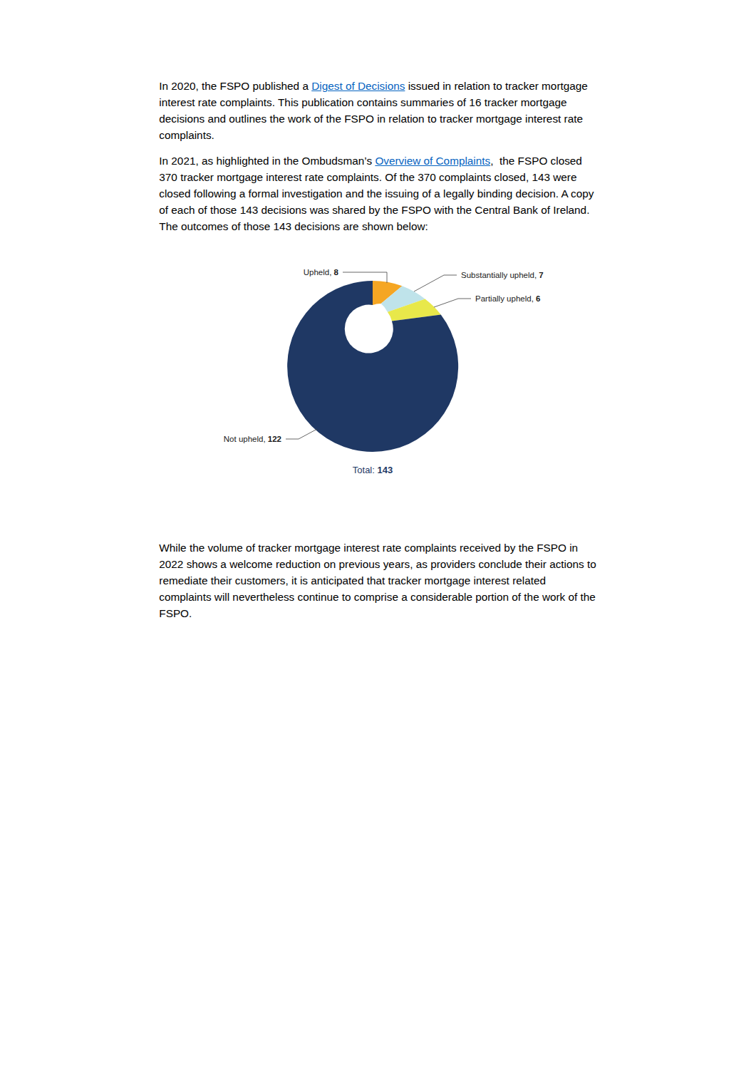In 2020, the FSPO published a Digest of Decisions issued in relation to tracker mortgage interest rate complaints. This publication contains summaries of 16 tracker mortgage decisions and outlines the work of the FSPO in relation to tracker mortgage interest rate complaints.
In 2021, as highlighted in the Ombudsman’s Overview of Complaints, the FSPO closed 370 tracker mortgage interest rate complaints. Of the 370 complaints closed, 143 were closed following a formal investigation and the issuing of a legally binding decision. A copy of each of those 143 decisions was shared by the FSPO with the Central Bank of Ireland. The outcomes of those 143 decisions are shown below:
Outcomes of 143 decisions Doughnut chart: Not upheld 122; Upheld 8; Substantially upheld 7; Partially upheld 6; Total 143. Upheld, 8 Substantially upheld, 7 Partially upheld, 6 Not upheld, 122 Total: 143
While the volume of tracker mortgage interest rate complaints received by the FSPO in 2022 shows a welcome reduction on previous years, as providers conclude their actions to remediate their customers, it is anticipated that tracker mortgage interest related complaints will nevertheless continue to comprise a considerable portion of the work of the FSPO.